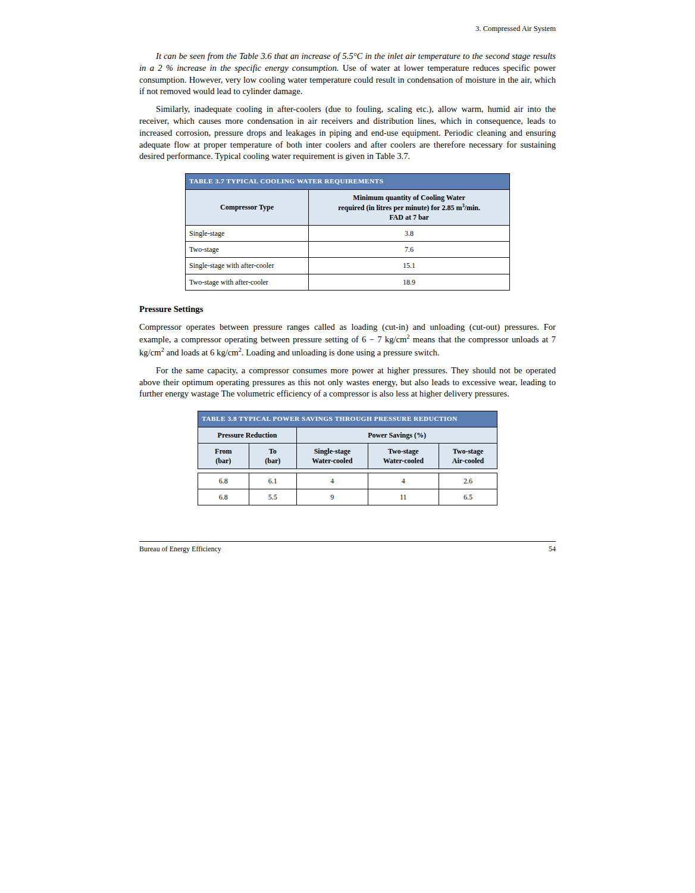3. Compressed Air System
It can be seen from the Table 3.6 that an increase of 5.5°C in the inlet air temperature to the second stage results in a 2 % increase in the specific energy consumption. Use of water at lower temperature reduces specific power consumption. However, very low cooling water temperature could result in condensation of moisture in the air, which if not removed would lead to cylinder damage.
Similarly, inadequate cooling in after-coolers (due to fouling, scaling etc.), allow warm, humid air into the receiver, which causes more condensation in air receivers and distribution lines, which in consequence, leads to increased corrosion, pressure drops and leakages in piping and end-use equipment. Periodic cleaning and ensuring adequate flow at proper temperature of both inter coolers and after coolers are therefore necessary for sustaining desired performance. Typical cooling water requirement is given in Table 3.7.
TABLE 3.7 TYPICAL COOLING WATER REQUIREMENTS
| Compressor Type | Minimum quantity of Cooling Water required (in litres per minute) for 2.85 m 3 /min. FAD at 7 bar |
| --- | --- |
| Single-stage | 3.8 |
| Two-stage | 7.6 |
| Single-stage with after-cooler | 15.1 |
| Two-stage with after-cooler | 18.9 |
Pressure Settings
Compressor operates between pressure ranges called as loading (cut-in) and unloading (cut-out) pressures. For example, a compressor operating between pressure setting of 6 − 7 kg/cm2 means that the compressor unloads at 7 kg/cm2 and loads at 6 kg/cm2. Loading and unloading is done using a pressure switch.
For the same capacity, a compressor consumes more power at higher pressures. They should not be operated above their optimum operating pressures as this not only wastes energy, but also leads to excessive wear, leading to further energy wastage The volumetric efficiency of a compressor is also less at higher delivery pressures.
TABLE 3.8 TYPICAL POWER SAVINGS THROUGH PRESSURE REDUCTION
| Pressure Reduction | Power Savings (%) |
| --- | --- |
| From (bar) | To (bar) | Single-stage Water-cooled | Two-stage Water-cooled | Two-stage Air-cooled |
| 6.8 | 6.1 | 4 | 4 | 2.6 |
| 6.8 | 5.5 | 9 | 11 | 6.5 |
Bureau of Energy Efficiency 54